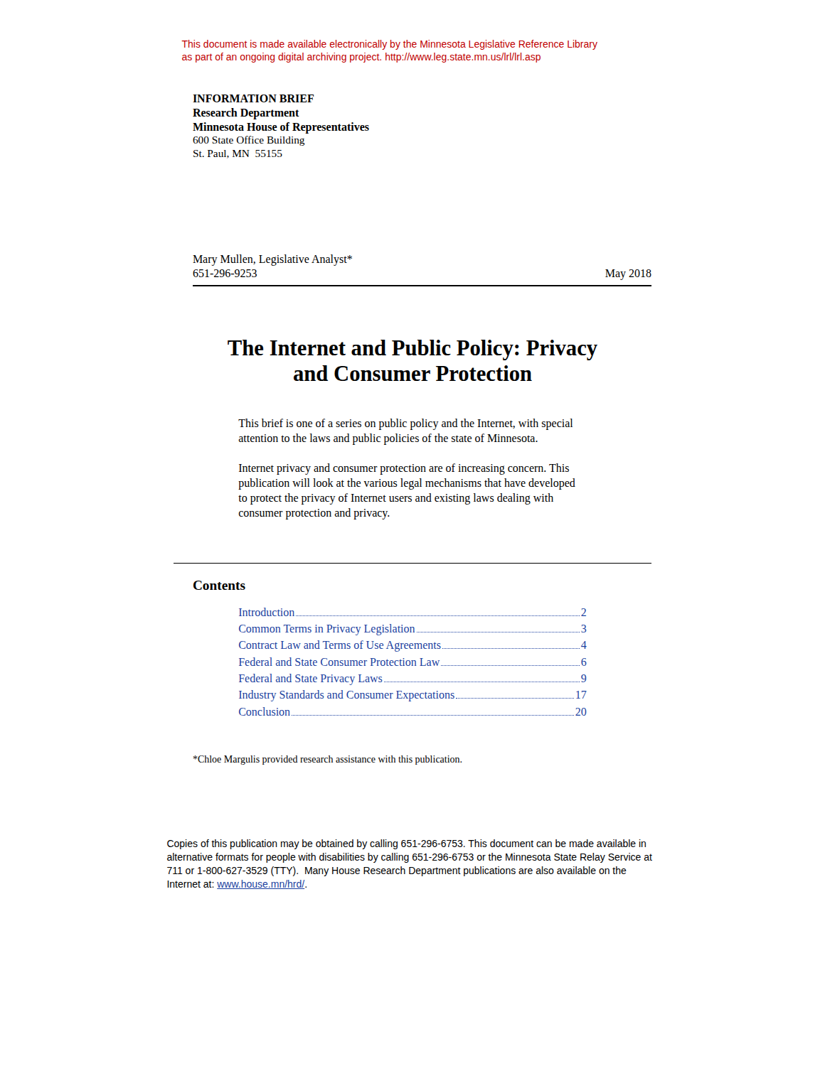This document is made available electronically by the Minnesota Legislative Reference Library
as part of an ongoing digital archiving project. http://www.leg.state.mn.us/lrl/lrl.asp
INFORMATION BRIEF
Research Department
Minnesota House of Representatives
600 State Office Building
St. Paul, MN 55155
Mary Mullen, Legislative Analyst*
651-296-9253
May 2018
The Internet and Public Policy: Privacy
and Consumer Protection
This brief is one of a series on public policy and the Internet, with special attention to the laws and public policies of the state of Minnesota.
Internet privacy and consumer protection are of increasing concern. This publication will look at the various legal mechanisms that have developed to protect the privacy of Internet users and existing laws dealing with consumer protection and privacy.
Contents
Introduction 2
Common Terms in Privacy Legislation 3
Contract Law and Terms of Use Agreements 4
Federal and State Consumer Protection Law 6
Federal and State Privacy Laws 9
Industry Standards and Consumer Expectations 17
Conclusion 20
*Chloe Margulis provided research assistance with this publication.
Copies of this publication may be obtained by calling 651-296-6753. This document can be made available in alternative formats for people with disabilities by calling 651-296-6753 or the Minnesota State Relay Service at 711 or 1-800-627-3529 (TTY). Many House Research Department publications are also available on the Internet at: www.house.mn/hrd/.